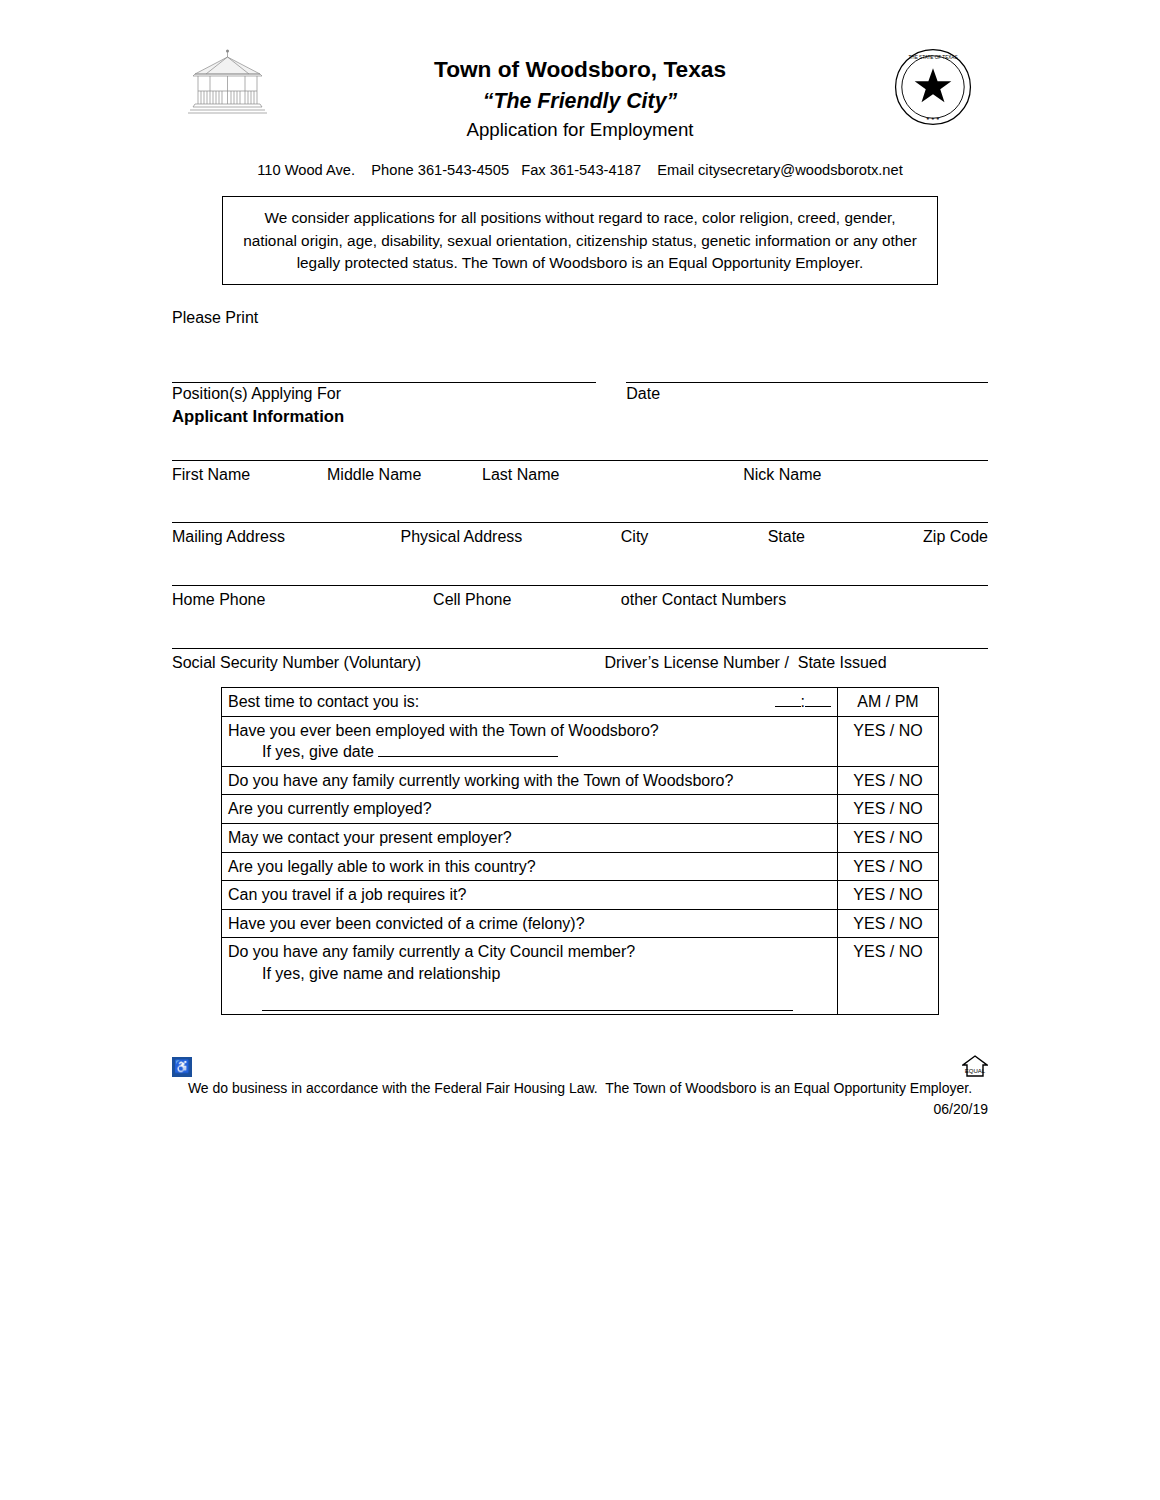Town of Woodsboro, Texas
“The Friendly City”
Application for Employment
THE STATE OF TEXAS ★ ★ ★
110 Wood Ave. Phone 361-543-4505 Fax 361-543-4187 Email citysecretary@woodsborotx.net
We consider applications for all positions without regard to race, color religion, creed, gender, national origin, age, disability, sexual orientation, citizenship status, genetic information or any other legally protected status. The Town of Woodsboro is an Equal Opportunity Employer.
Please Print
Position(s) Applying For Date
Applicant Information
First Name Middle Name Last Name Nick Name
Mailing Address Physical Address City State Zip Code
Home Phone Cell Phone other Contact Numbers
Social Security Number (Voluntary) Driver’s License Number / State Issued
| Best time to contact you is: : | AM / PM |
| Have you ever been employed with the Town of Woodsboro? If yes, give date | YES / NO |
| Do you have any family currently working with the Town of Woodsboro? | YES / NO |
| Are you currently employed? | YES / NO |
| May we contact your present employer? | YES / NO |
| Are you legally able to work in this country? | YES / NO |
| Can you travel if a job requires it? | YES / NO |
| Have you ever been convicted of a crime (felony)? | YES / NO |
| Do you have any family currently a City Council member? If yes, give name and relationship | YES / NO |
♿ EQUAL
We do business in accordance with the Federal Fair Housing Law. The Town of Woodsboro is an Equal Opportunity Employer.
06/20/19